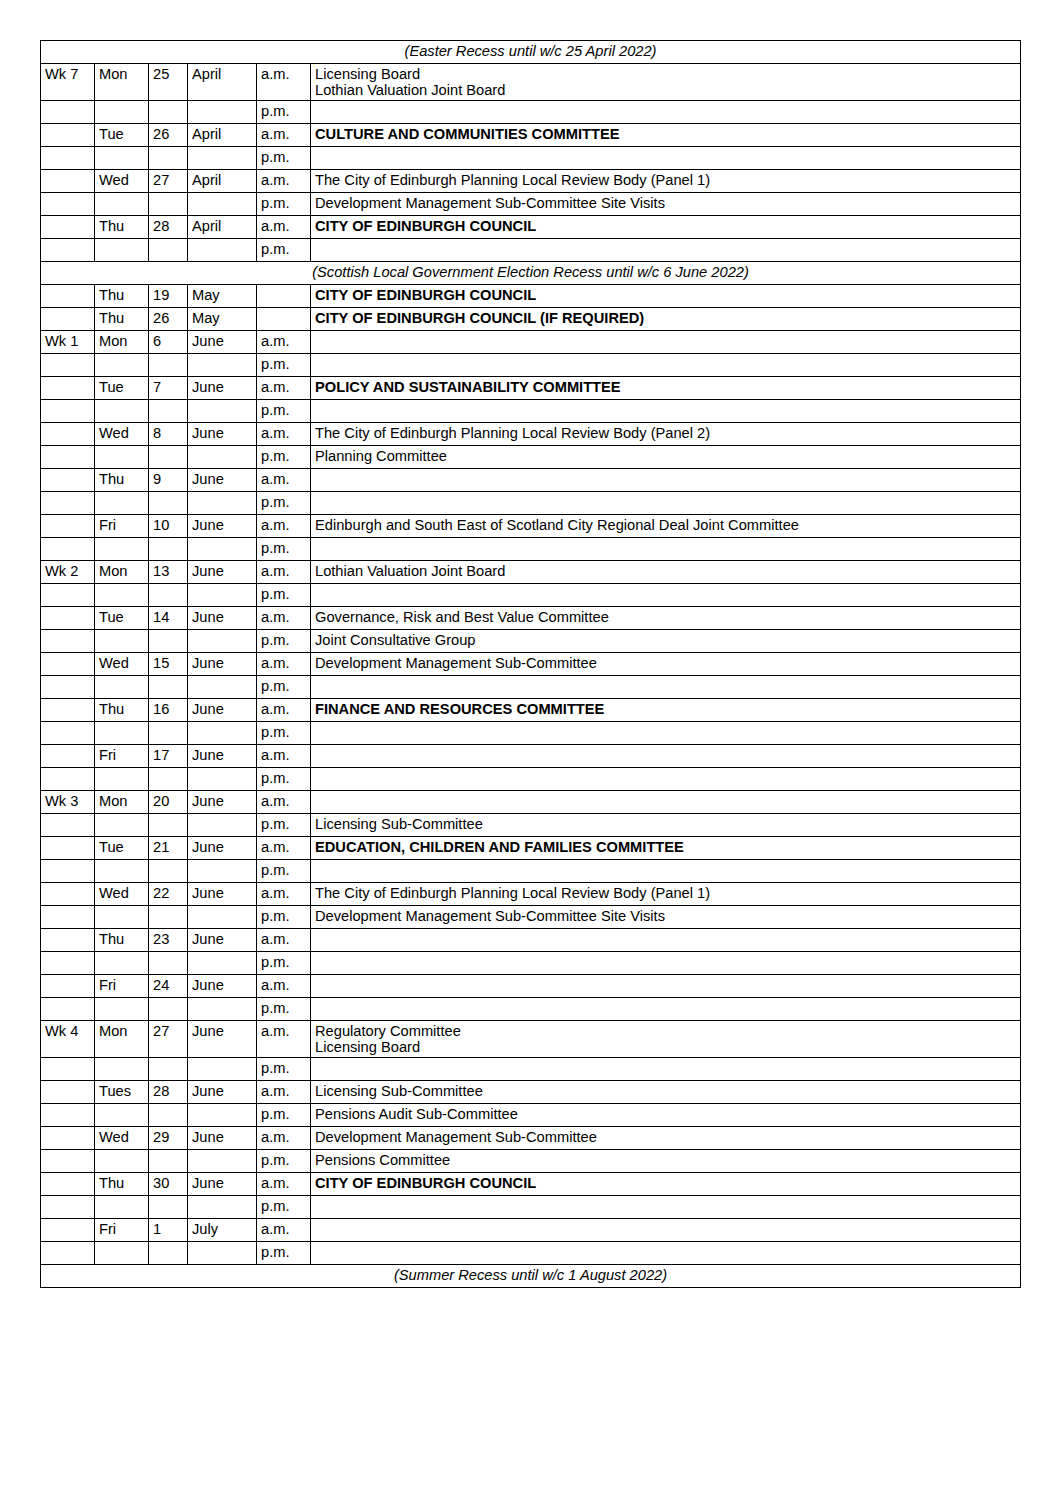| (Easter Recess until w/c 25 April 2022) |
| Wk 7 | Mon | 25 | April | a.m. | Licensing Board Lothian Valuation Joint Board |
| | | | | p.m. | |
| | Tue | 26 | April | a.m. | CULTURE AND COMMUNITIES COMMITTEE |
| | | | | p.m. | |
| | Wed | 27 | April | a.m. | The City of Edinburgh Planning Local Review Body (Panel 1) |
| | | | | p.m. | Development Management Sub-Committee Site Visits |
| | Thu | 28 | April | a.m. | CITY OF EDINBURGH COUNCIL |
| | | | | p.m. | |
| (Scottish Local Government Election Recess until w/c 6 June 2022) |
| | Thu | 19 | May | | CITY OF EDINBURGH COUNCIL |
| | Thu | 26 | May | | CITY OF EDINBURGH COUNCIL (IF REQUIRED) |
| Wk 1 | Mon | 6 | June | a.m. | |
| | | | | p.m. | |
| | Tue | 7 | June | a.m. | POLICY AND SUSTAINABILITY COMMITTEE |
| | | | | p.m. | |
| | Wed | 8 | June | a.m. | The City of Edinburgh Planning Local Review Body (Panel 2) |
| | | | | p.m. | Planning Committee |
| | Thu | 9 | June | a.m. | |
| | | | | p.m. | |
| | Fri | 10 | June | a.m. | Edinburgh and South East of Scotland City Regional Deal Joint Committee |
| | | | | p.m. | |
| Wk 2 | Mon | 13 | June | a.m. | Lothian Valuation Joint Board |
| | | | | p.m. | |
| | Tue | 14 | June | a.m. | Governance, Risk and Best Value Committee |
| | | | | p.m. | Joint Consultative Group |
| | Wed | 15 | June | a.m. | Development Management Sub-Committee |
| | | | | p.m. | |
| | Thu | 16 | June | a.m. | FINANCE AND RESOURCES COMMITTEE |
| | | | | p.m. | |
| | Fri | 17 | June | a.m. | |
| | | | | p.m. | |
| Wk 3 | Mon | 20 | June | a.m. | |
| | | | | p.m. | Licensing Sub-Committee |
| | Tue | 21 | June | a.m. | EDUCATION, CHILDREN AND FAMILIES COMMITTEE |
| | | | | p.m. | |
| | Wed | 22 | June | a.m. | The City of Edinburgh Planning Local Review Body (Panel 1) |
| | | | | p.m. | Development Management Sub-Committee Site Visits |
| | Thu | 23 | June | a.m. | |
| | | | | p.m. | |
| | Fri | 24 | June | a.m. | |
| | | | | p.m. | |
| Wk 4 | Mon | 27 | June | a.m. | Regulatory Committee Licensing Board |
| | | | | p.m. | |
| | Tues | 28 | June | a.m. | Licensing Sub-Committee |
| | | | | p.m. | Pensions Audit Sub-Committee |
| | Wed | 29 | June | a.m. | Development Management Sub-Committee |
| | | | | p.m. | Pensions Committee |
| | Thu | 30 | June | a.m. | CITY OF EDINBURGH COUNCIL |
| | | | | p.m. | |
| | Fri | 1 | July | a.m. | |
| | | | | p.m. | |
| (Summer Recess until w/c 1 August 2022) |